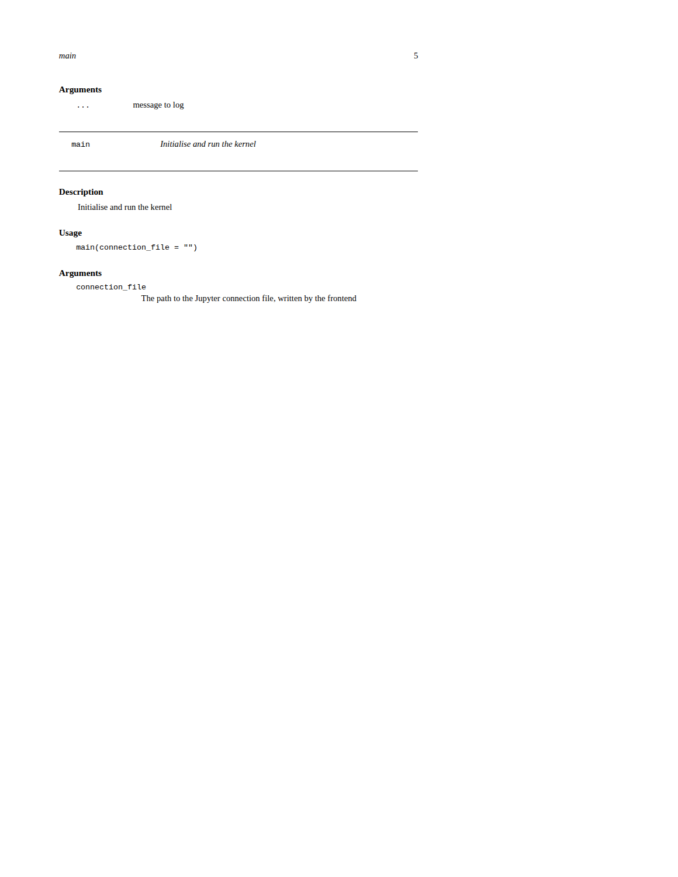main 5
Arguments
... message to log
main Initialise and run the kernel
Description
Initialise and run the kernel
Usage
main(connection_file = "")
Arguments
connection_file The path to the Jupyter connection file, written by the frontend